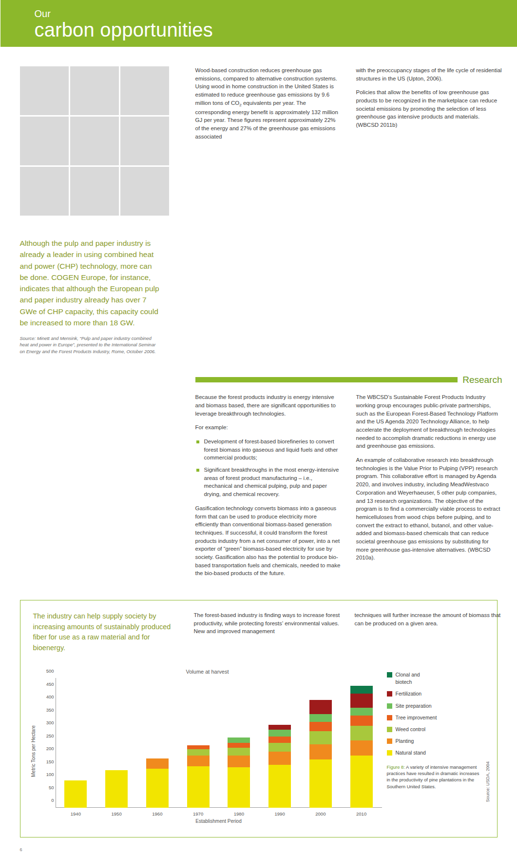Our
carbon opportunities
Although the pulp and paper industry is already a leader in using combined heat and power (CHP) technology, more can be done. COGEN Europe, for instance, indicates that although the European pulp and paper industry already has over 7 GWe of CHP capacity, this capacity could be increased to more than 18 GW.
Source: Minett and Mensink, “Pulp and paper industry combined heat and power in Europe”, presented to the International Seminar on Energy and the Forest Products Industry, Rome, October 2006.
Wood-based construction reduces greenhouse gas emissions, compared to alternative construction systems. Using wood in home construction in the United States is estimated to reduce greenhouse gas emissions by 9.6 million tons of CO2 equivalents per year. The corresponding energy benefit is approximately 132 million GJ per year. These figures represent approximately 22% of the energy and 27% of the greenhouse gas emissions associated
with the preoccupancy stages of the life cycle of residential structures in the US (Upton, 2006).
Policies that allow the benefits of low greenhouse gas products to be recognized in the marketplace can reduce societal emissions by promoting the selection of less greenhouse gas intensive products and materials. (WBCSD 2011b)
Research
Because the forest products industry is energy intensive and biomass based, there are significant opportunities to leverage breakthrough technologies.
For example:
Development of forest-based biorefineries to convert forest biomass into gaseous and liquid fuels and other commercial products;
Significant breakthroughs in the most energy-intensive areas of forest product manufacturing – i.e., mechanical and chemical pulping, pulp and paper drying, and chemical recovery.
Gasification technology converts biomass into a gaseous form that can be used to produce electricity more efficiently than conventional biomass-based generation techniques. If successful, it could transform the forest products industry from a net consumer of power, into a net exporter of “green” biomass-based electricity for use by society. Gasification also has the potential to produce bio-based transportation fuels and chemicals, needed to make the bio-based products of the future.
The WBCSD’s Sustainable Forest Products Industry working group encourages public-private partnerships, such as the European Forest-Based Technology Platform and the US Agenda 2020 Technology Alliance, to help accelerate the deployment of breakthrough technologies needed to accomplish dramatic reductions in energy use and greenhouse gas emissions.
An example of collaborative research into breakthrough technologies is the Value Prior to Pulping (VPP) research program. This collaborative effort is managed by Agenda 2020, and involves industry, including MeadWestvaco Corporation and Weyerhaeuser, 5 other pulp companies, and 13 research organizations. The objective of the program is to find a commercially viable process to extract hemicelluloses from wood chips before pulping, and to convert the extract to ethanol, butanol, and other value-added and biomass-based chemicals that can reduce societal greenhouse gas emissions by substituting for more greenhouse gas-intensive alternatives. (WBCSD 2010a).
The industry can help supply society by increasing amounts of sustainably produced fiber for use as a raw material and for bioenergy.
The forest-based industry is finding ways to increase forest productivity, while protecting forests’ environmental values. New and improved management
techniques will further increase the amount of biomass that can be produced on a given area.
Volume at harvest
Metric Tons per Hectare
500
450
400
350
300
250
200
150
100
50
0
1940195019601970 1980199020002010
Establishment Period
Clonal and
biotech
Fertilization
Site preparation
Tree improvement
Weed control
Planting
Natural stand
Source: USDA, 2004
Figure 8: A variety of intensive management practices have resulted in dramatic increases in the productivity of pine plantations in the Southern United States.
6